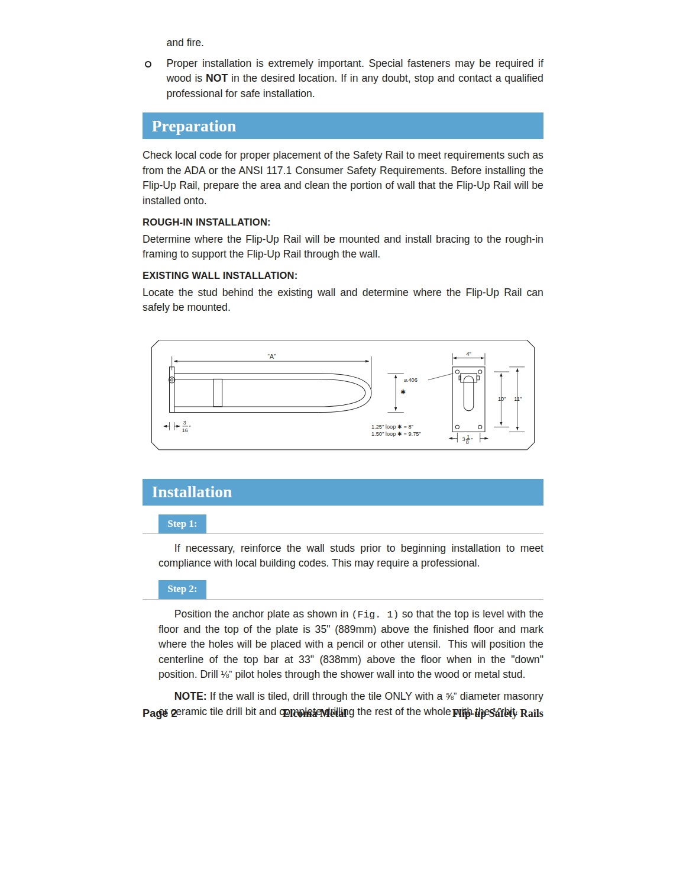and fire.
Proper installation is extremely important. Special fasteners may be required if wood is NOT in the desired location. If in any doubt, stop and contact a qualified professional for safe installation.
Preparation
Check local code for proper placement of the Safety Rail to meet requirements such as from the ADA or the ANSI 117.1 Consumer Safety Requirements. Before installing the Flip-Up Rail, prepare the area and clean the portion of wall that the Flip-Up Rail will be installed onto.
ROUGH-IN INSTALLATION:
Determine where the Flip-Up Rail will be mounted and install bracing to the rough-in framing to support the Flip-Up Rail through the wall.
EXISTING WALL INSTALLATION:
Locate the stud behind the existing wall and determine where the Flip-Up Rail can safely be mounted.
“A” ✱ 3 16 ″ 1.25″ loop ✱ = 8″ 1.50″ loop ✱ = 9.75″ 4″ ⌀.406 10″ 11″ 3 1 8 ″
Installation
Step 1:
If necessary, reinforce the wall studs prior to beginning installation to meet compliance with local building codes. This may require a professional.
Step 2:
Position the anchor plate as shown in (Fig. 1) so that the top is level with the floor and the top of the plate is 35" (889mm) above the finished floor and mark where the holes will be placed with a pencil or other utensil. This will position the centerline of the top bar at 33" (838mm) above the floor when in the "down" position. Drill ⅛” pilot holes through the shower wall into the wood or metal stud.
NOTE: If the wall is tiled, drill through the tile ONLY with a ⅝” diameter masonry or ceramic tile drill bit and complete drilling the rest of the whole with the ⅟” bit.
Page 2
Elcoma Metal
Flip-up Safety Rails